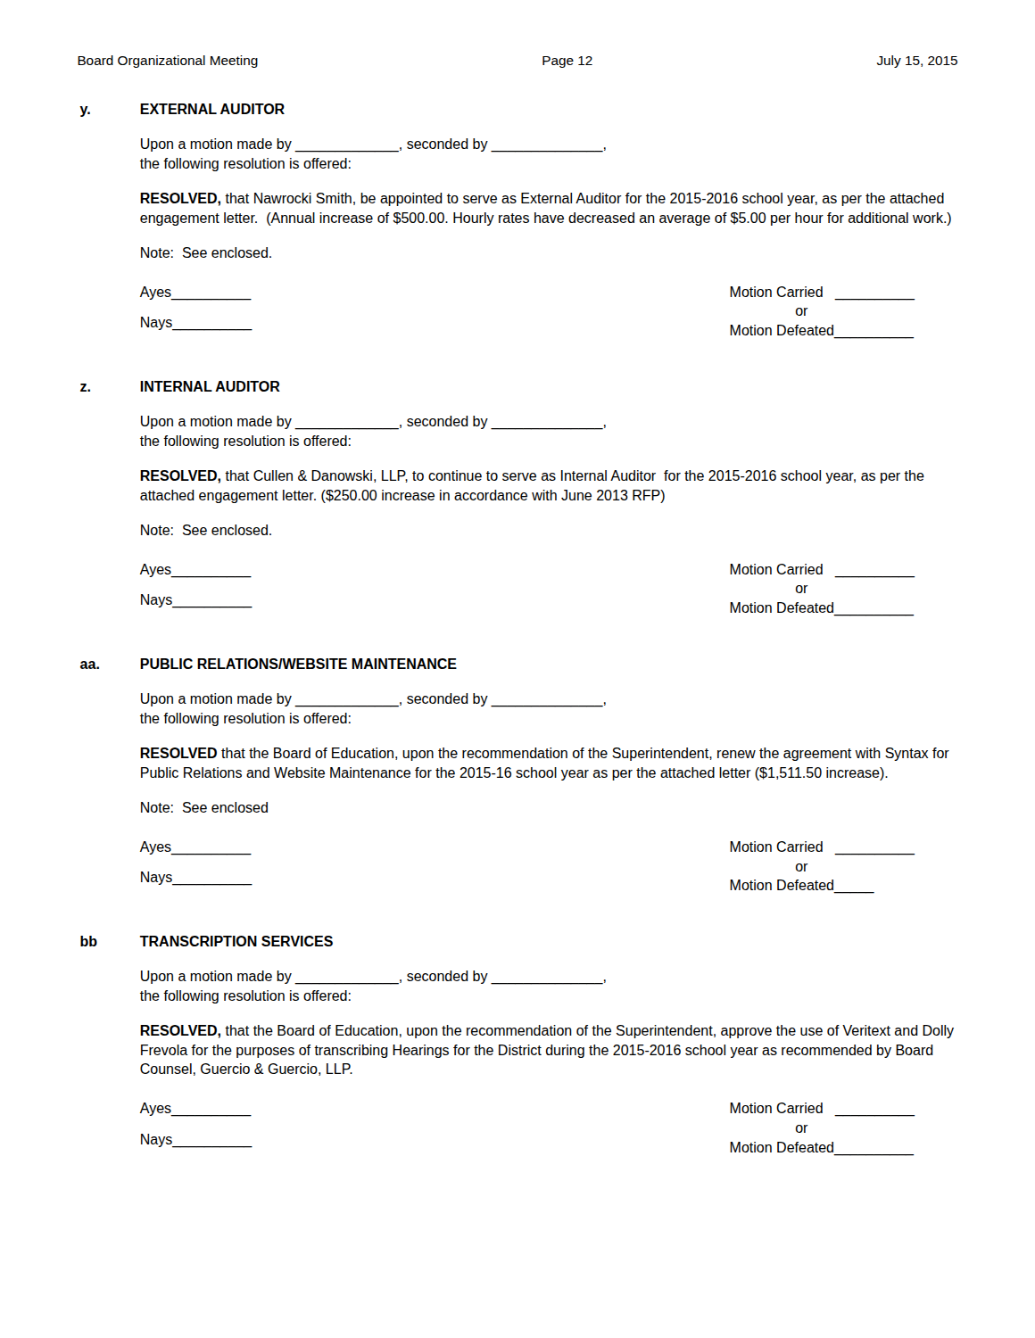Board Organizational Meeting
Page 12
July 15, 2015
y.
EXTERNAL AUDITOR
Upon a motion made by _____________, seconded by ______________,
the following resolution is offered:
RESOLVED, that Nawrocki Smith, be appointed to serve as External Auditor for the 2015-2016 school year, as per the attached engagement letter. (Annual increase of $500.00. Hourly rates have decreased an average of $5.00 per hour for additional work.)
Note: See enclosed.
Ayes__________
Nays__________
Motion Carried __________
or
Motion Defeated__________
z.
INTERNAL AUDITOR
Upon a motion made by _____________, seconded by ______________,
the following resolution is offered:
RESOLVED, that Cullen & Danowski, LLP, to continue to serve as Internal Auditor for the 2015-2016 school year, as per the attached engagement letter. ($250.00 increase in accordance with June 2013 RFP)
Note: See enclosed.
Ayes__________
Nays__________
Motion Carried __________
or
Motion Defeated__________
aa.
PUBLIC RELATIONS/WEBSITE MAINTENANCE
Upon a motion made by _____________, seconded by ______________,
the following resolution is offered:
RESOLVED that the Board of Education, upon the recommendation of the Superintendent, renew the agreement with Syntax for Public Relations and Website Maintenance for the 2015-16 school year as per the attached letter ($1,511.50 increase).
Note: See enclosed
Ayes__________
Nays__________
Motion Carried __________
or
Motion Defeated_____
bb
TRANSCRIPTION SERVICES
Upon a motion made by _____________, seconded by ______________,
the following resolution is offered:
RESOLVED, that the Board of Education, upon the recommendation of the Superintendent, approve the use of Veritext and Dolly Frevola for the purposes of transcribing Hearings for the District during the 2015-2016 school year as recommended by Board Counsel, Guercio & Guercio, LLP.
Ayes__________
Nays__________
Motion Carried __________
or
Motion Defeated__________